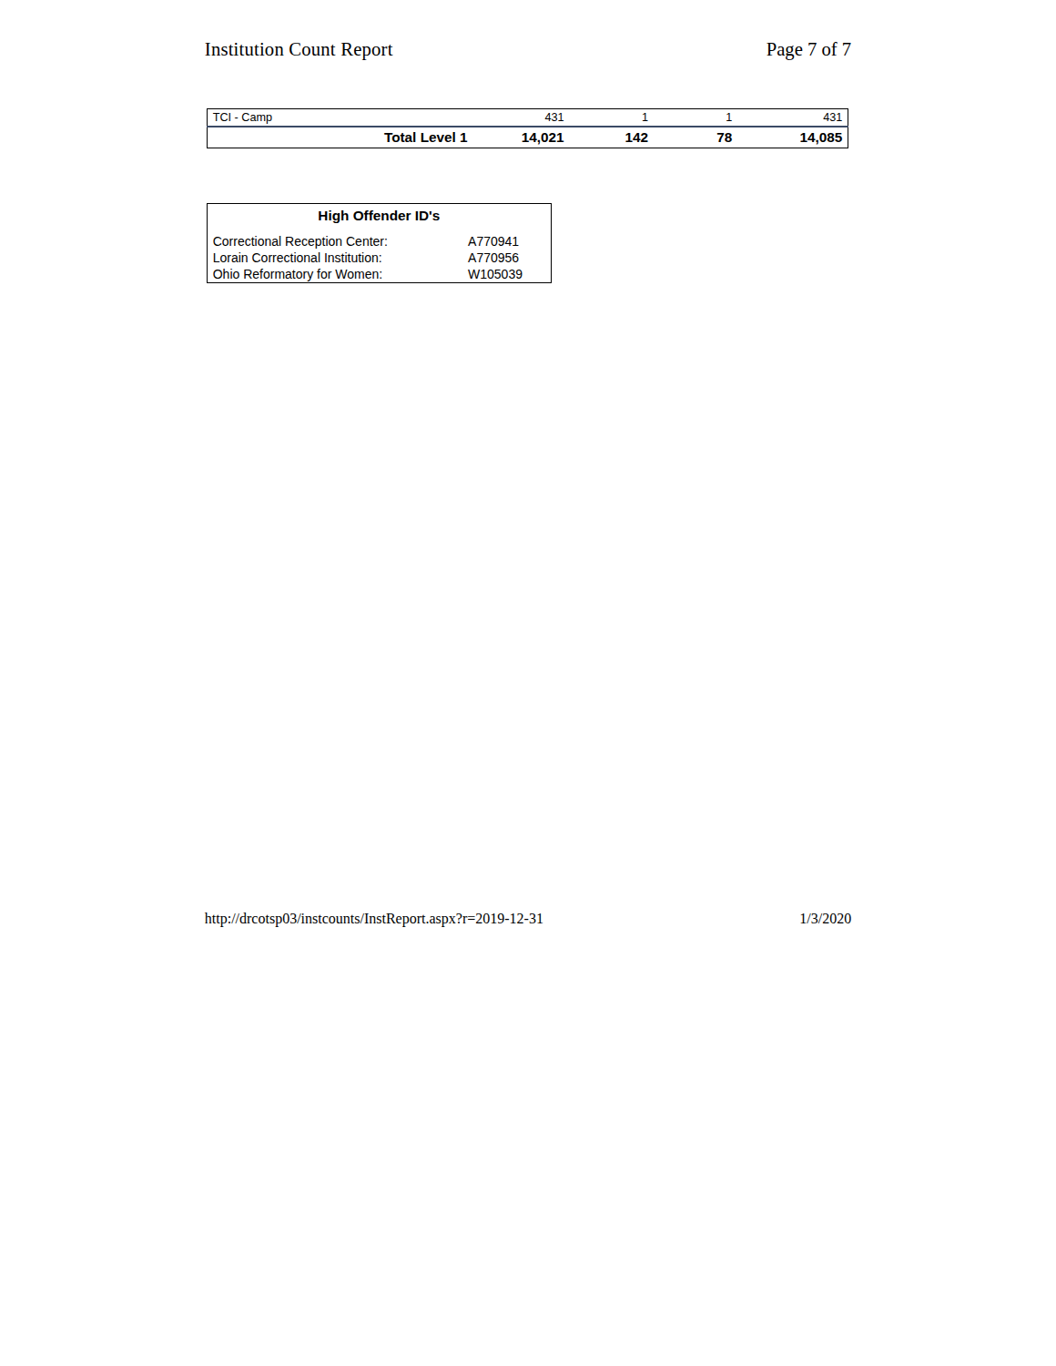Institution Count Report
Page 7 of 7
| TCI - Camp | 431 | 1 | 1 | 431 |
| Total Level 1 | 14,021 | 142 | 78 | 14,085 |
| High Offender ID's |
| --- |
| Correctional Reception Center: | A770941 |
| Lorain Correctional Institution: | A770956 |
| Ohio Reformatory for Women: | W105039 |
http://drcotsp03/instcounts/InstReport.aspx?r=2019-12-31
1/3/2020